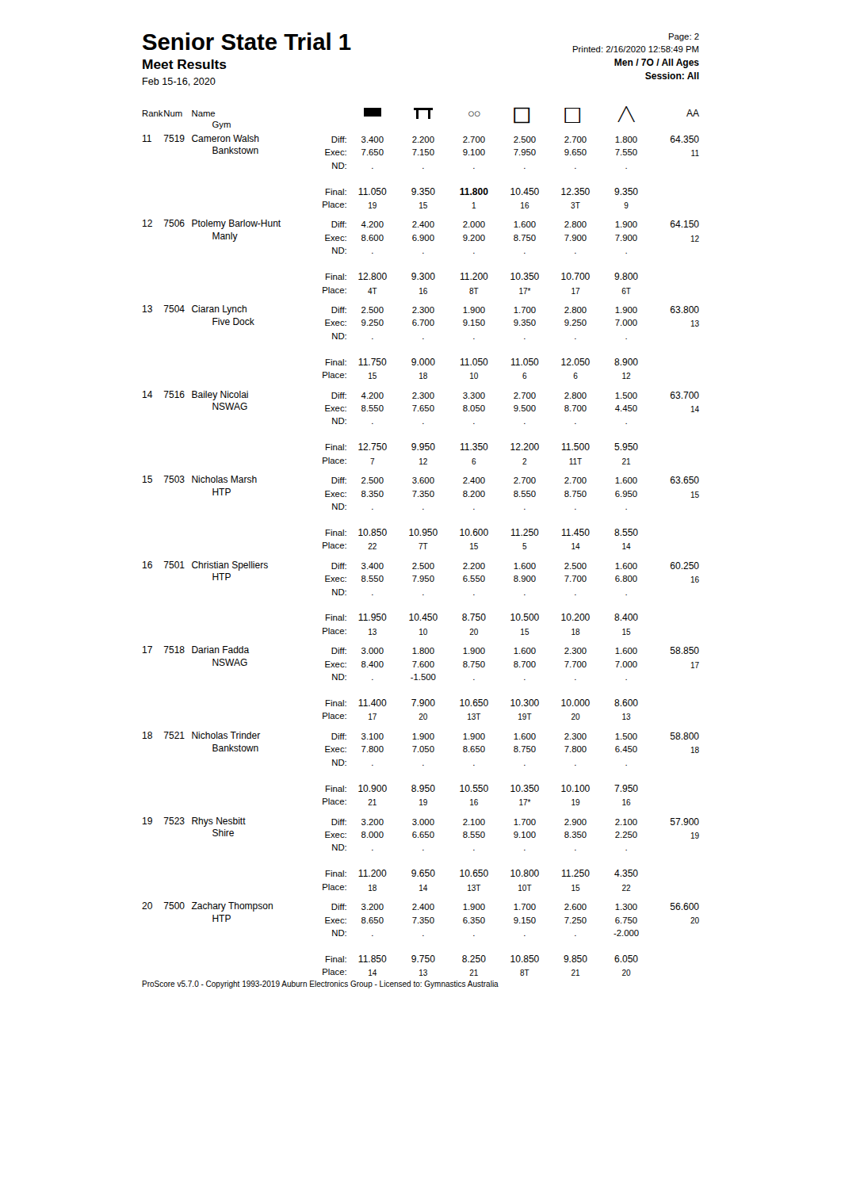Page: 2
Printed: 2/16/2020 12:58:49 PM
Men / 7O / All Ages
Session: All
Senior State Trial 1
Meet Results
Feb 15-16, 2020
| Rank | Num | Name Gym | | | | ○○ | ⃞ | ⃞⃞ | ╱╲ | AA |
| --- | --- | --- | --- | --- | --- | --- | --- | --- | --- | --- |
| 11 | 7519 | Cameron Walsh Bankstown | Diff: Exec: ND: Final: Place: | 3.400 7.650 . 11.050 19 | 2.200 7.150 . 9.350 15 | 2.700 9.100 . 11.800 1 | 2.500 7.950 . 10.450 16 | 2.700 9.650 . 12.350 3T | 1.800 7.550 . 9.350 9 | 64.350 11 |
| 12 | 7506 | Ptolemy Barlow-Hunt Manly | Diff: Exec: ND: Final: Place: | 4.200 8.600 . 12.800 4T | 2.400 6.900 . 9.300 16 | 2.000 9.200 . 11.200 8T | 1.600 8.750 . 10.350 17* | 2.800 7.900 . 10.700 17 | 1.900 7.900 . 9.800 6T | 64.150 12 |
| 13 | 7504 | Ciaran Lynch Five Dock | Diff: Exec: ND: Final: Place: | 2.500 9.250 . 11.750 15 | 2.300 6.700 . 9.000 18 | 1.900 9.150 . 11.050 10 | 1.700 9.350 . 11.050 6 | 2.800 9.250 . 12.050 6 | 1.900 7.000 . 8.900 12 | 63.800 13 |
| 14 | 7516 | Bailey Nicolai NSWAG | Diff: Exec: ND: Final: Place: | 4.200 8.550 . 12.750 7 | 2.300 7.650 . 9.950 12 | 3.300 8.050 . 11.350 6 | 2.700 9.500 . 12.200 2 | 2.800 8.700 . 11.500 11T | 1.500 4.450 . 5.950 21 | 63.700 14 |
| 15 | 7503 | Nicholas Marsh HTP | Diff: Exec: ND: Final: Place: | 2.500 8.350 . 10.850 22 | 3.600 7.350 . 10.950 7T | 2.400 8.200 . 10.600 15 | 2.700 8.550 . 11.250 5 | 2.700 8.750 . 11.450 14 | 1.600 6.950 . 8.550 14 | 63.650 15 |
| 16 | 7501 | Christian Spelliers HTP | Diff: Exec: ND: Final: Place: | 3.400 8.550 . 11.950 13 | 2.500 7.950 . 10.450 10 | 2.200 6.550 . 8.750 20 | 1.600 8.900 . 10.500 15 | 2.500 7.700 . 10.200 18 | 1.600 6.800 . 8.400 15 | 60.250 16 |
| 17 | 7518 | Darian Fadda NSWAG | Diff: Exec: ND: Final: Place: | 3.000 8.400 . 11.400 17 | 1.800 7.600 -1.500 7.900 20 | 1.900 8.750 . 10.650 13T | 1.600 8.700 . 10.300 19T | 2.300 7.700 . 10.000 20 | 1.600 7.000 . 8.600 13 | 58.850 17 |
| 18 | 7521 | Nicholas Trinder Bankstown | Diff: Exec: ND: Final: Place: | 3.100 7.800 . 10.900 21 | 1.900 7.050 . 8.950 19 | 1.900 8.650 . 10.550 16 | 1.600 8.750 . 10.350 17* | 2.300 7.800 . 10.100 19 | 1.500 6.450 . 7.950 16 | 58.800 18 |
| 19 | 7523 | Rhys Nesbitt Shire | Diff: Exec: ND: Final: Place: | 3.200 8.000 . 11.200 18 | 3.000 6.650 . 9.650 14 | 2.100 8.550 . 10.650 13T | 1.700 9.100 . 10.800 10T | 2.900 8.350 . 11.250 15 | 2.100 2.250 . 4.350 22 | 57.900 19 |
| 20 | 7500 | Zachary Thompson HTP | Diff: Exec: ND: Final: Place: | 3.200 8.650 . 11.850 14 | 2.400 7.350 . 9.750 13 | 1.900 6.350 . 8.250 21 | 1.700 9.150 . 10.850 8T | 2.600 7.250 . 9.850 21 | 1.300 6.750 -2.000 6.050 20 | 56.600 20 |
ProScore v5.7.0 - Copyright 1993-2019 Auburn Electronics Group - Licensed to: Gymnastics Australia